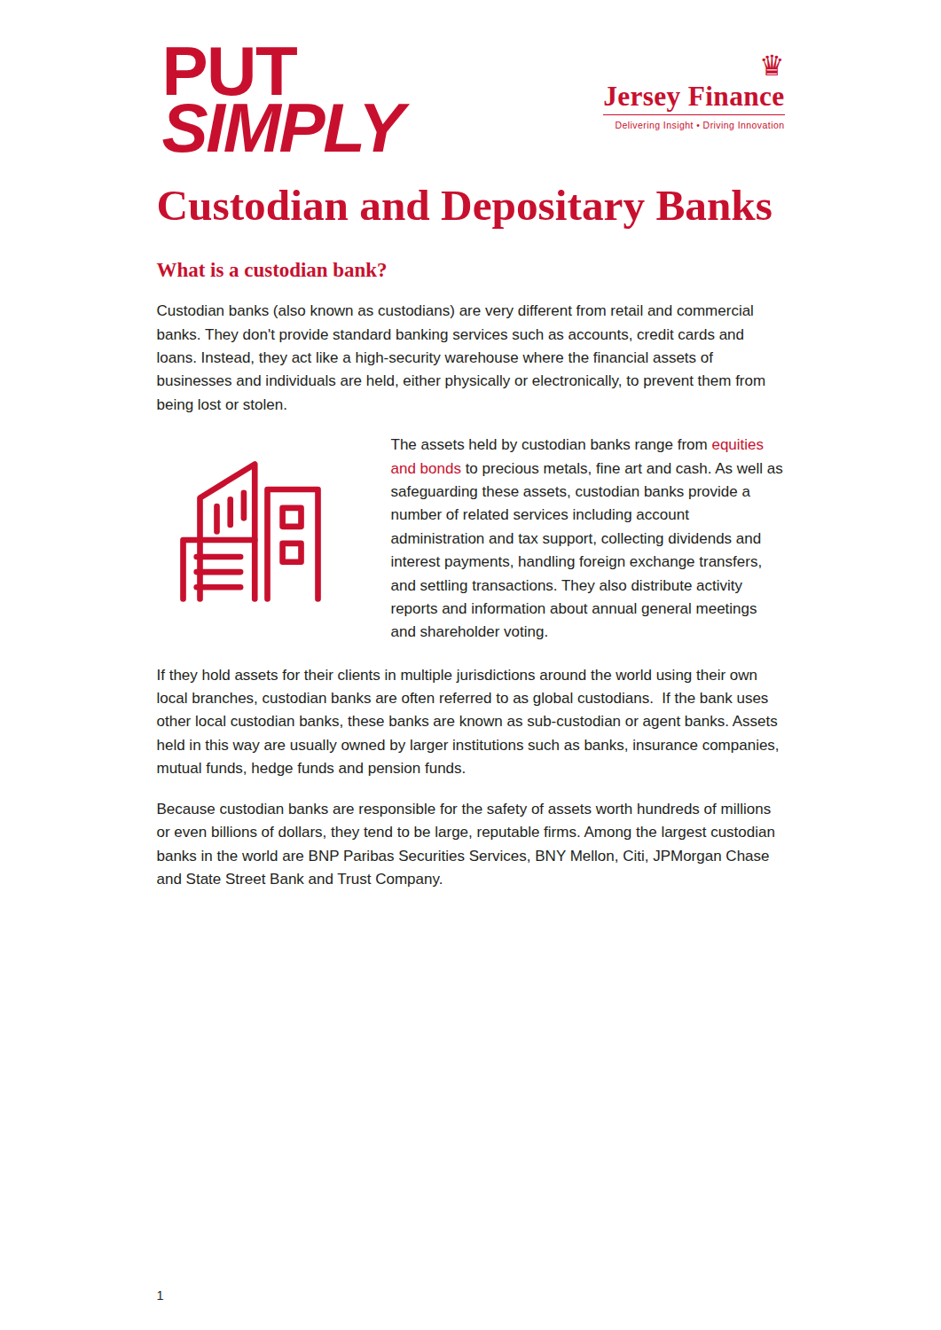Put Simply
♛
Jersey Finance
Delivering Insight • Driving Innovation
Custodian and Depositary Banks
What is a custodian bank?
Custodian banks (also known as custodians) are very different from retail and commercial banks. They don't provide standard banking services such as accounts, credit cards and loans. Instead, they act like a high-security warehouse where the financial assets of businesses and individuals are held, either physically or electronically, to prevent them from being lost or stolen.
The assets held by custodian banks range from equities and bonds to precious metals, fine art and cash. As well as safeguarding these assets, custodian banks provide a number of related services including account administration and tax support, collecting dividends and interest payments, handling foreign exchange transfers, and settling transactions. They also distribute activity reports and information about annual general meetings and shareholder voting.
If they hold assets for their clients in multiple jurisdictions around the world using their own local branches, custodian banks are often referred to as global custodians. If the bank uses other local custodian banks, these banks are known as sub-custodian or agent banks. Assets held in this way are usually owned by larger institutions such as banks, insurance companies, mutual funds, hedge funds and pension funds.
Because custodian banks are responsible for the safety of assets worth hundreds of millions or even billions of dollars, they tend to be large, reputable firms. Among the largest custodian banks in the world are BNP Paribas Securities Services, BNY Mellon, Citi, JPMorgan Chase and State Street Bank and Trust Company.
1